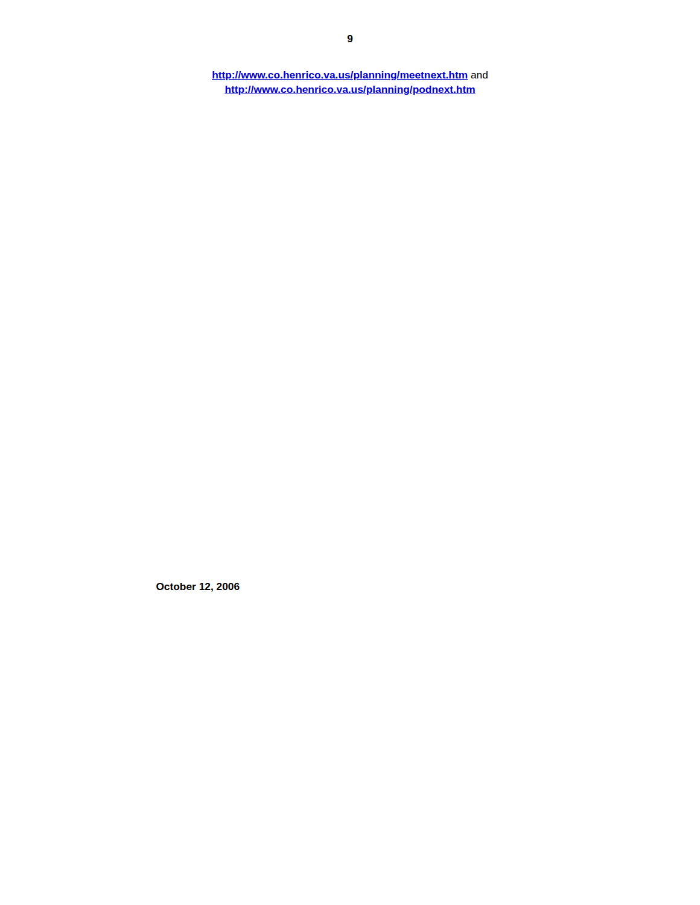9
http://www.co.henrico.va.us/planning/meetnext.htm and
http://www.co.henrico.va.us/planning/podnext.htm
October 12, 2006